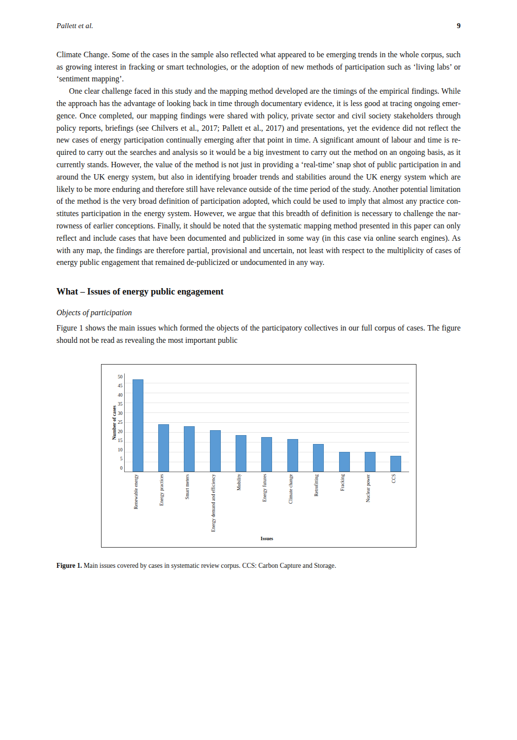Pallett et al. 9
Climate Change. Some of the cases in the sample also reflected what appeared to be emerging trends in the whole corpus, such as growing interest in fracking or smart technologies, or the adoption of new methods of participation such as ‘living labs’ or ‘sentiment mapping’.
One clear challenge faced in this study and the mapping method developed are the timings of the empirical findings. While the approach has the advantage of looking back in time through documentary evidence, it is less good at tracing ongoing emergence. Once completed, our mapping findings were shared with policy, private sector and civil society stakeholders through policy reports, briefings (see Chilvers et al., 2017; Pallett et al., 2017) and presentations, yet the evidence did not reflect the new cases of energy participation continually emerging after that point in time. A significant amount of labour and time is required to carry out the searches and analysis so it would be a big investment to carry out the method on an ongoing basis, as it currently stands. However, the value of the method is not just in providing a ‘real-time’ snap shot of public participation in and around the UK energy system, but also in identifying broader trends and stabilities around the UK energy system which are likely to be more enduring and therefore still have relevance outside of the time period of the study. Another potential limitation of the method is the very broad definition of participation adopted, which could be used to imply that almost any practice constitutes participation in the energy system. However, we argue that this breadth of definition is necessary to challenge the narrowness of earlier conceptions. Finally, it should be noted that the systematic mapping method presented in this paper can only reflect and include cases that have been documented and publicized in some way (in this case via online search engines). As with any map, the findings are therefore partial, provisional and uncertain, not least with respect to the multiplicity of cases of energy public engagement that remained de-publicized or undocumented in any way.
What – Issues of energy public engagement
Objects of participation
Figure 1 shows the main issues which formed the objects of the participatory collectives in our full corpus of cases. The figure should not be read as revealing the most important public
Number of cases
50 45 40 35 30 25 20 15 10 5 0
Renewable energy Energy practices Smart meters Energy demand and efficiency Mobility Energy futures Climate change Retrofitting Fracking Nuclear power CCS
Issues
Figure 1. Main issues covered by cases in systematic review corpus. CCS: Carbon Capture and Storage.